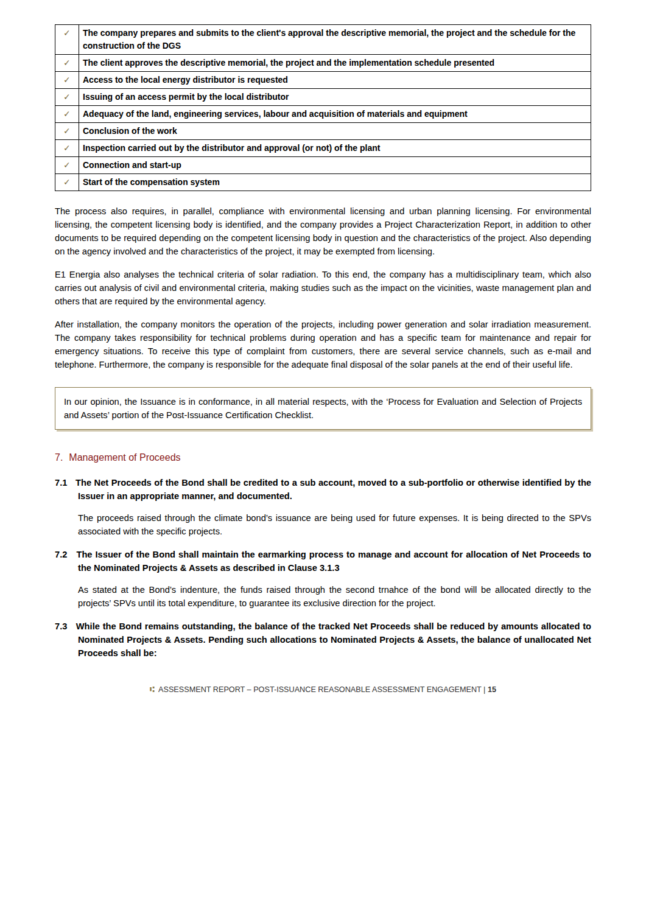| ✓ | The company prepares and submits to the client's approval the descriptive memorial, the project and the schedule for the construction of the DGS |
| ✓ | The client approves the descriptive memorial, the project and the implementation schedule presented |
| ✓ | Access to the local energy distributor is requested |
| ✓ | Issuing of an access permit by the local distributor |
| ✓ | Adequacy of the land, engineering services, labour and acquisition of materials and equipment |
| ✓ | Conclusion of the work |
| ✓ | Inspection carried out by the distributor and approval (or not) of the plant |
| ✓ | Connection and start-up |
| ✓ | Start of the compensation system |
The process also requires, in parallel, compliance with environmental licensing and urban planning licensing. For environmental licensing, the competent licensing body is identified, and the company provides a Project Characterization Report, in addition to other documents to be required depending on the competent licensing body in question and the characteristics of the project. Also depending on the agency involved and the characteristics of the project, it may be exempted from licensing.
E1 Energia also analyses the technical criteria of solar radiation. To this end, the company has a multidisciplinary team, which also carries out analysis of civil and environmental criteria, making studies such as the impact on the vicinities, waste management plan and others that are required by the environmental agency.
After installation, the company monitors the operation of the projects, including power generation and solar irradiation measurement. The company takes responsibility for technical problems during operation and has a specific team for maintenance and repair for emergency situations. To receive this type of complaint from customers, there are several service channels, such as e-mail and telephone. Furthermore, the company is responsible for the adequate final disposal of the solar panels at the end of their useful life.
In our opinion, the Issuance is in conformance, in all material respects, with the ‘Process for Evaluation and Selection of Projects and Assets’ portion of the Post-Issuance Certification Checklist.
7. Management of Proceeds
7.1 The Net Proceeds of the Bond shall be credited to a sub account, moved to a sub-portfolio or otherwise identified by the Issuer in an appropriate manner, and documented.
The proceeds raised through the climate bond’s issuance are being used for future expenses. It is being directed to the SPVs associated with the specific projects.
7.2 The Issuer of the Bond shall maintain the earmarking process to manage and account for allocation of Net Proceeds to the Nominated Projects & Assets as described in Clause 3.1.3
As stated at the Bond’s indenture, the funds raised through the second trnahce of the bond will be allocated directly to the projects’ SPVs until its total expenditure, to guarantee its exclusive direction for the project.
7.3 While the Bond remains outstanding, the balance of the tracked Net Proceeds shall be reduced by amounts allocated to Nominated Projects & Assets. Pending such allocations to Nominated Projects & Assets, the balance of unallocated Net Proceeds shall be:
⑆ASSESSMENT REPORT – POST-ISSUANCE REASONABLE ASSESSMENT ENGAGEMENT | 15